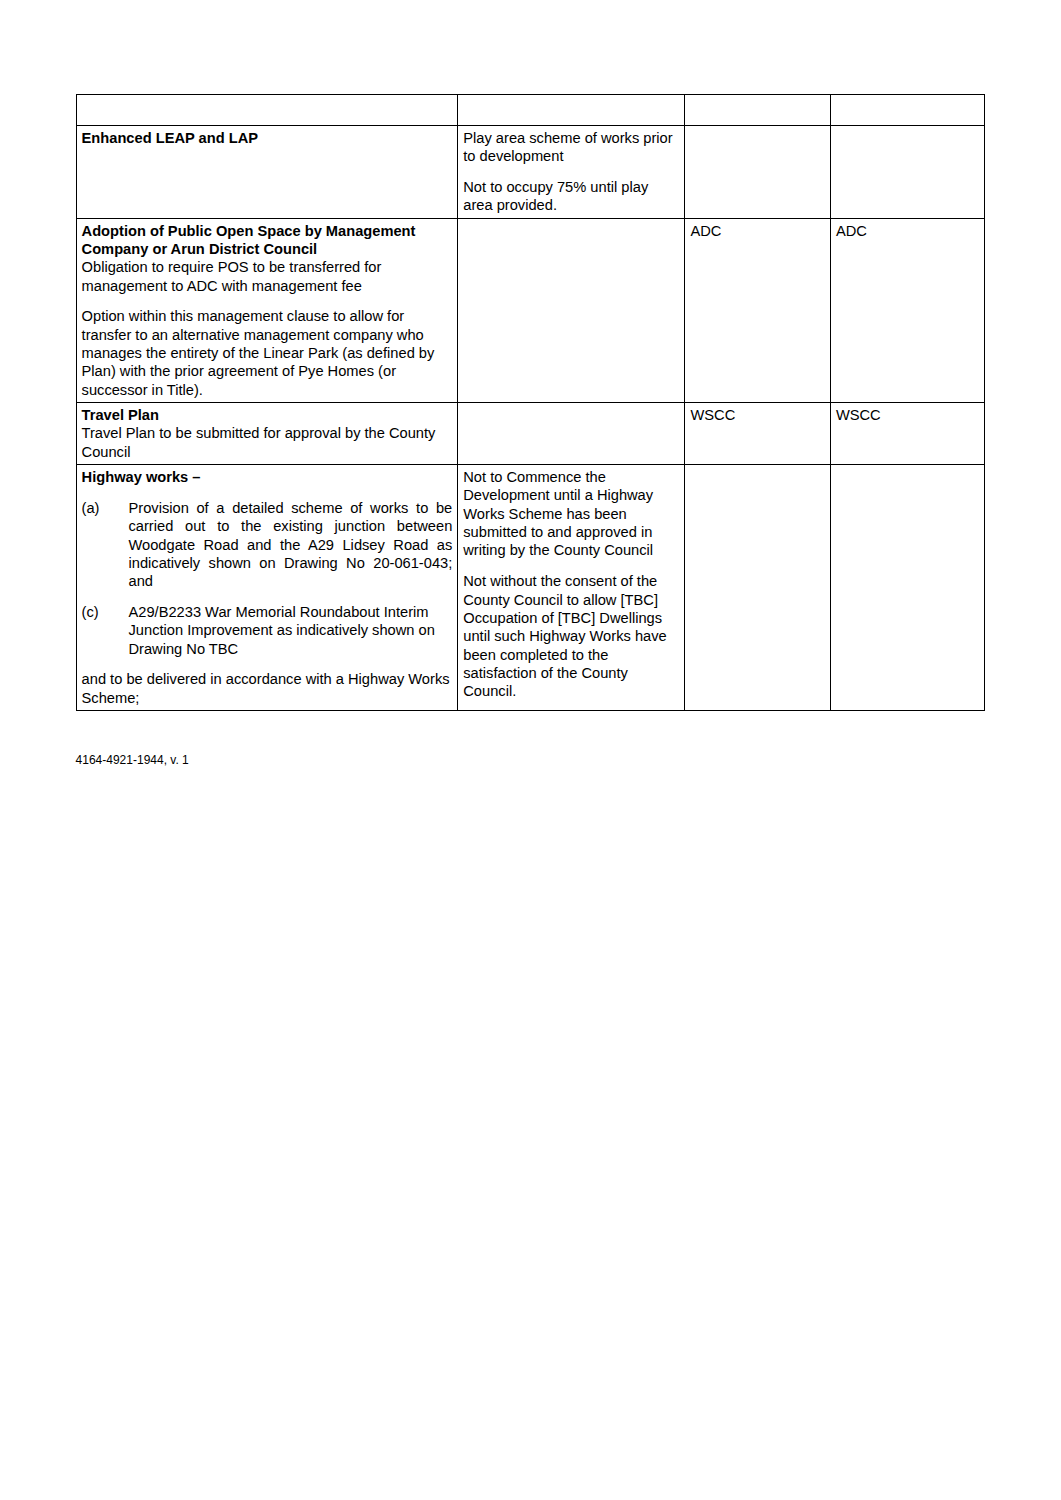| Enhanced LEAP and LAP | Play area scheme of works prior to development Not to occupy 75% until play area provided. | | |
| Adoption of Public Open Space by Management Company or Arun District Council Obligation to require POS to be transferred for management to ADC with management fee Option within this management clause to allow for transfer to an alternative management company who manages the entirety of the Linear Park (as defined by Plan) with the prior agreement of Pye Homes (or successor in Title). | | ADC | ADC |
| Travel Plan Travel Plan to be submitted for approval by the County Council | | WSCC | WSCC |
| Highway works – (a) Provision of a detailed scheme of works to be carried out to the existing junction between Woodgate Road and the A29 Lidsey Road as indicatively shown on Drawing No 20-061-043; and (c) A29/B2233 War Memorial Roundabout Interim Junction Improvement as indicatively shown on Drawing No TBC and to be delivered in accordance with a Highway Works Scheme; | Not to Commence the Development until a Highway Works Scheme has been submitted to and approved in writing by the County Council Not without the consent of the County Council to allow [TBC] Occupation of [TBC] Dwellings until such Highway Works have been completed to the satisfaction of the County Council. | | |
4164-4921-1944, v. 1